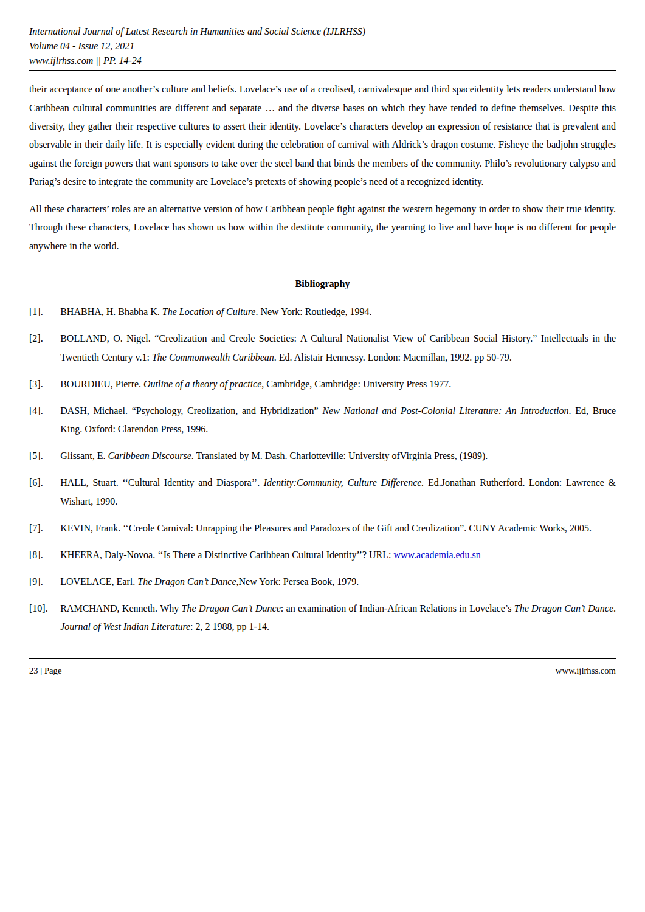International Journal of Latest Research in Humanities and Social Science (IJLRHSS)
Volume 04 - Issue 12, 2021
www.ijlrhss.com || PP. 14-24
their acceptance of one another’s culture and beliefs. Lovelace’s use of a creolised, carnivalesque and third spaceidentity lets readers understand how Caribbean cultural communities are different and separate … and the diverse bases on which they have tended to define themselves. Despite this diversity, they gather their respective cultures to assert their identity. Lovelace’s characters develop an expression of resistance that is prevalent and observable in their daily life. It is especially evident during the celebration of carnival with Aldrick’s dragon costume. Fisheye the badjohn struggles against the foreign powers that want sponsors to take over the steel band that binds the members of the community. Philo’s revolutionary calypso and Pariag’s desire to integrate the community are Lovelace’s pretexts of showing people’s need of a recognized identity.
All these characters’ roles are an alternative version of how Caribbean people fight against the western hegemony in order to show their true identity. Through these characters, Lovelace has shown us how within the destitute community, the yearning to live and have hope is no different for people anywhere in the world.
Bibliography
[1]. BHABHA, H. Bhabha K. The Location of Culture. New York: Routledge, 1994.
[2]. BOLLAND, O. Nigel. “Creolization and Creole Societies: A Cultural Nationalist View of Caribbean Social History.” Intellectuals in the Twentieth Century v.1: The Commonwealth Caribbean. Ed. Alistair Hennessy. London: Macmillan, 1992. pp 50-79.
[3]. BOURDIEU, Pierre. Outline of a theory of practice, Cambridge, Cambridge: University Press 1977.
[4]. DASH, Michael. “Psychology, Creolization, and Hybridization” New National and Post-Colonial Literature: An Introduction. Ed, Bruce King. Oxford: Clarendon Press, 1996.
[5]. Glissant, E. Caribbean Discourse. Translated by M. Dash. Charlotteville: University ofVirginia Press, (1989).
[6]. HALL, Stuart. ‘‘Cultural Identity and Diaspora’’. Identity:Community, Culture Difference. Ed.Jonathan Rutherford. London: Lawrence & Wishart, 1990.
[7]. KEVIN, Frank. ‘‘Creole Carnival: Unrapping the Pleasures and Paradoxes of the Gift and Creolization”. CUNY Academic Works, 2005.
[8]. KHEERA, Daly-Novoa. ‘‘Is There a Distinctive Caribbean Cultural Identity’’? URL: www.academia.edu.sn
[9]. LOVELACE, Earl. The Dragon Can’t Dance,New York: Persea Book, 1979.
[10]. RAMCHAND, Kenneth. Why The Dragon Can’t Dance: an examination of Indian-African Relations in Lovelace’s The Dragon Can’t Dance. Journal of West Indian Literature: 2, 2 1988, pp 1-14.
23 | Page www.ijlrhss.com